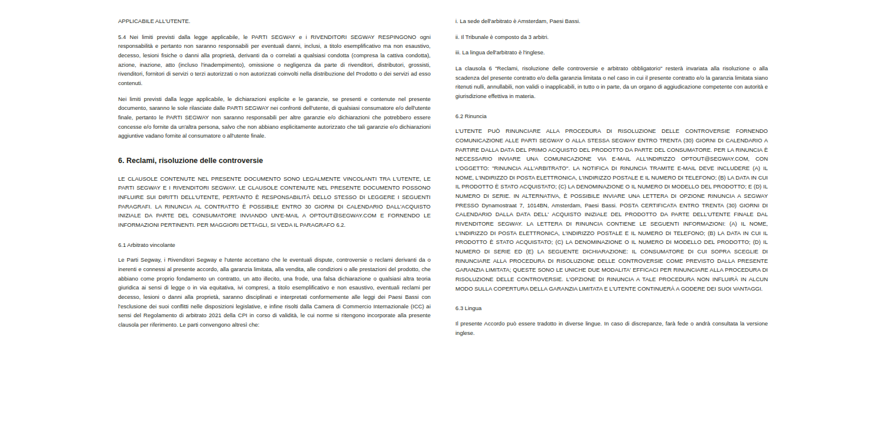APPLICABILE ALL'UTENTE.
5.4 Nei limiti previsti dalla legge applicabile, le PARTI SEGWAY e i RIVENDITORI SEGWAY RESPINGONO ogni responsabilità e pertanto non saranno responsabili per eventuali danni, inclusi, a titolo esemplificativo ma non esaustivo, decesso, lesioni fisiche o danni alla proprietà, derivanti da o correlati a qualsiasi condotta (compresa la cattiva condotta), azione, inazione, atto (incluso l'inadempimento), omissione o negligenza da parte di rivenditori, distributori, grossisti, rivenditori, fornitori di servizi o terzi autorizzati o non autorizzati coinvolti nella distribuzione del Prodotto o dei servizi ad esso contenuti.
Nei limiti previsti dalla legge applicabile, le dichiarazioni esplicite e le garanzie, se presenti e contenute nel presente documento, saranno le sole rilasciate dalle PARTI SEGWAY nei confronti dell'utente, di qualsiasi consumatore e/o dell'utente finale, pertanto le PARTI SEGWAY non saranno responsabili per altre garanzie e/o dichiarazioni che potrebbero essere concesse e/o fornite da un'altra persona, salvo che non abbiano esplicitamente autorizzato che tali garanzie e/o dichiarazioni aggiuntive vadano fornite al consumatore o all'utente finale.
6. Reclami, risoluzione delle controversie
LE CLAUSOLE CONTENUTE NEL PRESENTE DOCUMENTO SONO LEGALMENTE VINCOLANTI TRA L'UTENTE, LE PARTI SEGWAY E I RIVENDITORI SEGWAY. LE CLAUSOLE CONTENUTE NEL PRESENTE DOCUMENTO POSSONO INFLUIRE SUI DIRITTI DELL'UTENTE, PERTANTO È RESPONSABILITÀ DELLO STESSO DI LEGGERE I SEGUENTI PARAGRAFI. LA RINUNCIA AL CONTRATTO È POSSIBILE ENTRO 30 GIORNI DI CALENDARIO DALL'ACQUISTO INIZIALE DA PARTE DEL CONSUMATORE INVIANDO UN'E-MAIL A OPTOUT@SEGWAY.COM E FORNENDO LE INFORMAZIONI PERTINENTI. PER MAGGIORI DETTAGLI, SI VEDA IL PARAGRAFO 6.2.
6.1 Arbitrato vincolante
Le Parti Segway, i Rivenditori Segway e l'utente accettano che le eventuali dispute, controversie o reclami derivanti da o inerenti e connessi al presente accordo, alla garanzia limitata, alla vendita, alle condizioni o alle prestazioni del prodotto, che abbiano come proprio fondamento un contratto, un atto illecito, una frode, una falsa dichiarazione o qualsiasi altra teoria giuridica ai sensi di legge o in via equitativa, ivi compresi, a titolo esemplificativo e non esaustivo, eventuali reclami per decesso, lesioni o danni alla proprietà, saranno disciplinati e interpretati conformemente alle leggi dei Paesi Bassi con l'esclusione dei suoi conflitti nelle disposizioni legislative, e infine risolti dalla Camera di Commercio Internazionale (ICC) ai sensi del Regolamento di arbitrato 2021 della CPI in corso di validità, le cui norme si ritengono incorporate alla presente clausola per riferimento. Le parti convengono altresì che:
i. La sede dell'arbitrato è Amsterdam, Paesi Bassi.
ii. Il Tribunale è composto da 3 arbitri.
iii. La lingua dell'arbitrato è l'inglese.
La clausola 6 "Reclami, risoluzione delle controversie e arbitrato obbligatorio" resterà invariata alla risoluzione o alla scadenza del presente contratto e/o della garanzia limitata o nel caso in cui il presente contratto e/o la garanzia limitata siano ritenuti nulli, annullabili, non validi o inapplicabili, in tutto o in parte, da un organo di aggiudicazione competente con autorità e giurisdizione effettiva in materia.
6.2 Rinuncia
L'UTENTE PUÒ RINUNCIARE ALLA PROCEDURA DI RISOLUZIONE DELLE CONTROVERSIE FORNENDO COMUNICAZIONE ALLE PARTI SEGWAY O ALLA STESSA SEGWAY ENTRO TRENTA (30) GIORNI DI CALENDARIO A PARTIRE DALLA DATA DEL PRIMO ACQUISTO DEL PRODOTTO DA PARTE DEL CONSUMATORE. PER LA RINUNCIA È NECESSARIO INVIARE UNA COMUNICAZIONE VIA E-MAIL ALL'INDIRIZZO OPTOUT@SEGWAY.COM, CON L'OGGETTO: "RINUNCIA ALL'ARBITRATO". LA NOTIFICA DI RINUNCIA TRAMITE E-MAIL DEVE INCLUDERE (A) IL NOME, L'INDIRIZZO DI POSTA ELETTRONICA, L'INDIRIZZO POSTALE E IL NUMERO DI TELEFONO; (B) LA DATA IN CUI IL PRODOTTO È STATO ACQUISTATO; (C) LA DENOMINAZIONE O IL NUMERO DI MODELLO DEL PRODOTTO; E (D) IL NUMERO DI SERIE. IN ALTERNATIVA, È POSSIBILE INVIARE UNA LETTERA DI OPZIONE RINUNCIA A SEGWAY PRESSO Dynamostraat 7, 1014BN, Amsterdam, Paesi Bassi. POSTA CERTIFICATA ENTRO TRENTA (30) GIORNI DI CALENDARIO DALLA DATA DELL' ACQUISTO INIZIALE DEL PRODOTTO DA PARTE DELL'UTENTE FINALE DAL RIVENDITORE SEGWAY. LA LETTERA DI RINUNCIA CONTIENE LE SEGUENTI INFORMAZIONI: (A) IL NOME, L'INDIRIZZO DI POSTA ELETTRONICA, L'INDIRIZZO POSTALE E IL NUMERO DI TELEFONO; (B) LA DATA IN CUI IL PRODOTTO È STATO ACQUISTATO; (C) LA DENOMINAZIONE O IL NUMERO DI MODELLO DEL PRODOTTO; (D) IL NUMERO DI SERIE ED (E) LA SEGUENTE DICHIARAZIONE: IL CONSUMATORE DI CUI SOPRA SCEGLIE DI RINUNCIARE ALLA PROCEDURA DI RISOLUZIONE DELLE CONTROVERSIE COME PREVISTO DALLA PRESENTE GARANZIA LIMITATA; QUESTE SONO LE UNICHE DUE MODALITA' EFFICACI PER RINUNCIARE ALLA PROCEDURA DI RISOLUZIONE DELLE CONTROVERSIE. L'OPZIONE DI RINUNCIA A TALE PROCEDURA NON INFLUIRÀ IN ALCUN MODO SULLA COPERTURA DELLA GARANZIA LIMITATA E L'UTENTE CONTINUERÀ A GODERE DEI SUOI VANTAGGI.
6.3 Lingua
Il presente Accordo può essere tradotto in diverse lingue. In caso di discrepanze, farà fede o andrà consultata la versione inglese.